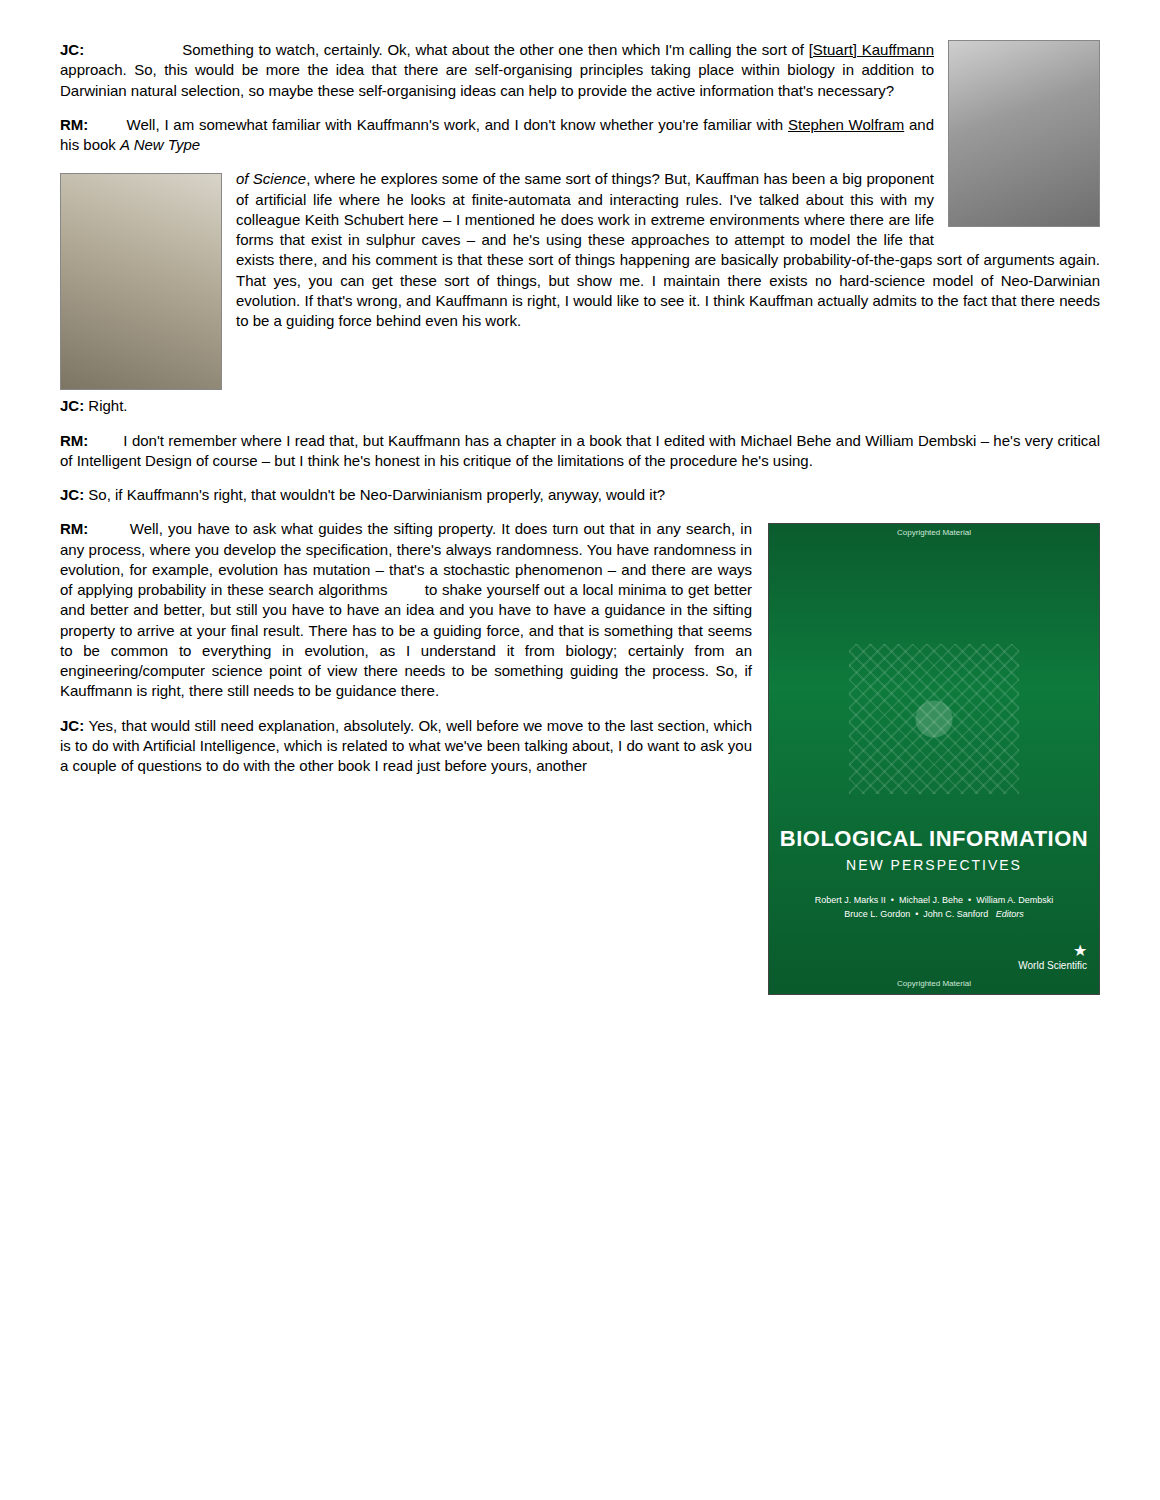JC: Something to watch, certainly. Ok, what about the other one then which I'm calling the sort of [Stuart] Kauffmann approach. So, this would be more the idea that there are self-organising principles taking place within biology in addition to Darwinian natural selection, so maybe these self-organising ideas can help to provide the active information that's necessary?
RM: Well, I am somewhat familiar with Kauffmann's work, and I don't know whether you're familiar with Stephen Wolfram and his book A New Type
of Science, where he explores some of the same sort of things? But, Kauffman has been a big proponent of artificial life where he looks at finite-automata and interacting rules. I've talked about this with my colleague Keith Schubert here – I mentioned he does work in extreme environments where there are life forms that exist in sulphur caves – and he's using these approaches to attempt to model the life that exists there, and his comment is that these sort of things happening are basically probability-of-the-gaps sort of arguments again. That yes, you can get these sort of things, but show me. I maintain there exists no hard-science model of Neo-Darwinian evolution. If that's wrong, and Kauffmann is right, I would like to see it. I think Kauffman actually admits to the fact that there needs to be a guiding force behind even his work.
JC: Right.
RM: I don't remember where I read that, but Kauffmann has a chapter in a book that I edited with Michael Behe and William Dembski – he's very critical of Intelligent Design of course – but I think he's honest in his critique of the limitations of the procedure he's using.
JC: So, if Kauffmann's right, that wouldn't be Neo-Darwinianism properly, anyway, would it?
Copyrighted Material
BIOLOGICAL INFORMATION
NEW PERSPECTIVES
Robert J. Marks II • Michael J. Behe • William A. Dembski
Bruce L. Gordon • John C. Sanford Editors
★
World Scientific
Copyrighted Material
RM: Well, you have to ask what guides the sifting property. It does turn out that in any search, in any process, where you develop the specification, there's always randomness. You have randomness in evolution, for example, evolution has mutation – that's a stochastic phenomenon – and there are ways of applying probability in these search algorithms to shake yourself out a local minima to get better and better and better, but still you have to have an idea and you have to have a guidance in the sifting property to arrive at your final result. There has to be a guiding force, and that is something that seems to be common to everything in evolution, as I understand it from biology; certainly from an engineering/computer science point of view there needs to be something guiding the process. So, if Kauffmann is right, there still needs to be guidance there.
JC: Yes, that would still need explanation, absolutely. Ok, well before we move to the last section, which is to do with Artificial Intelligence, which is related to what we've been talking about, I do want to ask you a couple of questions to do with the other book I read just before yours, another